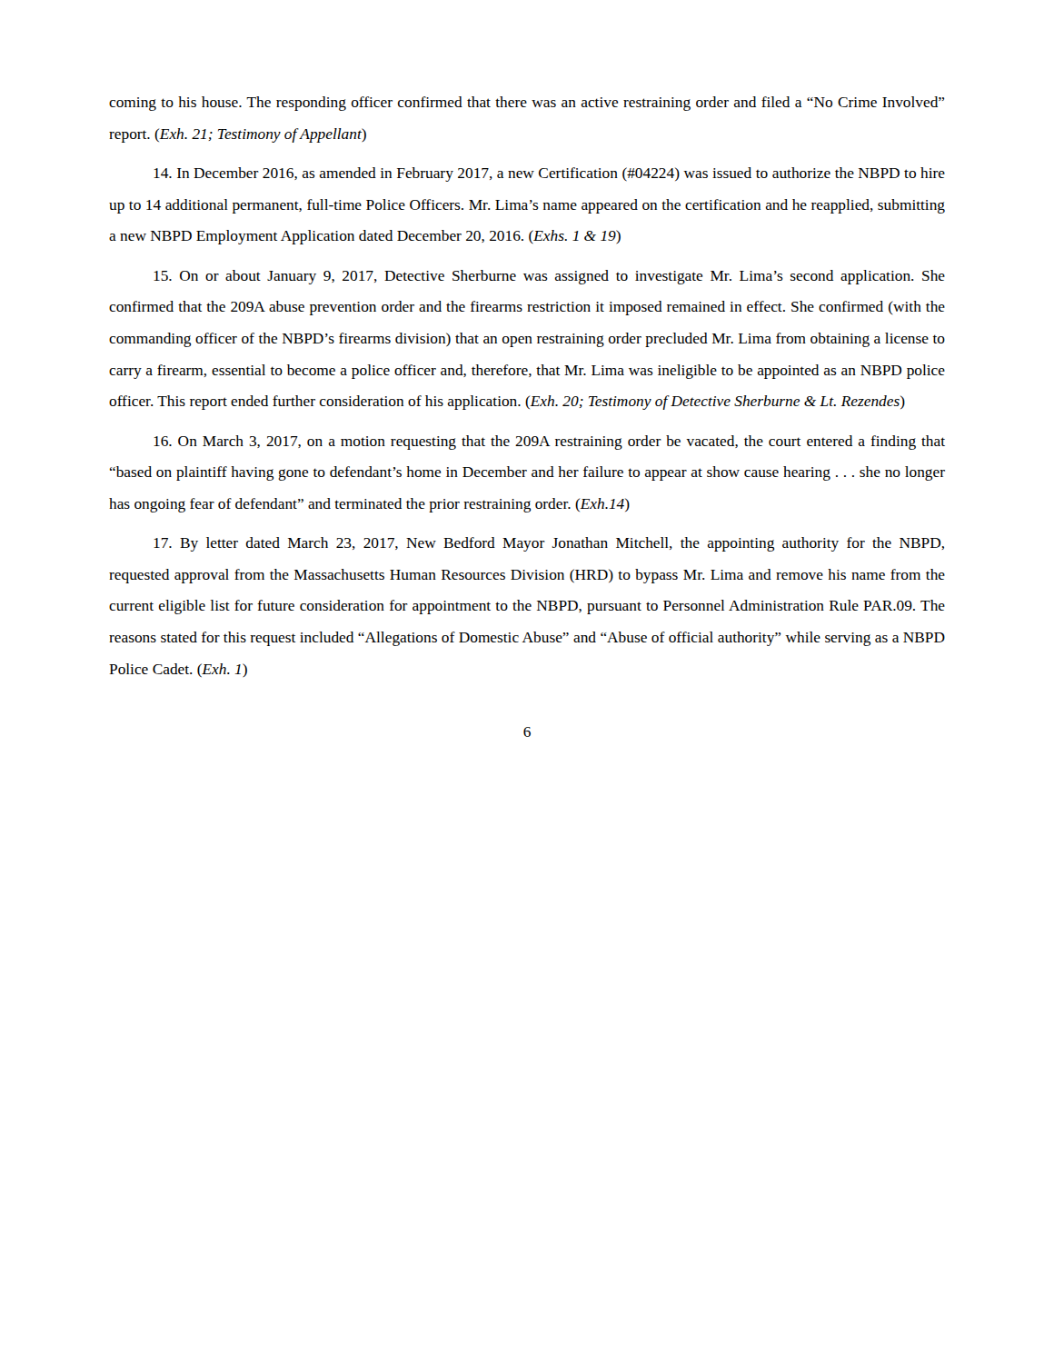coming to his house. The responding officer confirmed that there was an active restraining order and filed a “No Crime Involved” report. (Exh. 21; Testimony of Appellant)
14. In December 2016, as amended in February 2017, a new Certification (#04224) was issued to authorize the NBPD to hire up to 14 additional permanent, full-time Police Officers. Mr. Lima’s name appeared on the certification and he reapplied, submitting a new NBPD Employment Application dated December 20, 2016. (Exhs. 1 & 19)
15. On or about January 9, 2017, Detective Sherburne was assigned to investigate Mr. Lima’s second application. She confirmed that the 209A abuse prevention order and the firearms restriction it imposed remained in effect. She confirmed (with the commanding officer of the NBPD’s firearms division) that an open restraining order precluded Mr. Lima from obtaining a license to carry a firearm, essential to become a police officer and, therefore, that Mr. Lima was ineligible to be appointed as an NBPD police officer. This report ended further consideration of his application. (Exh. 20; Testimony of Detective Sherburne & Lt. Rezendes)
16. On March 3, 2017, on a motion requesting that the 209A restraining order be vacated, the court entered a finding that “based on plaintiff having gone to defendant’s home in December and her failure to appear at show cause hearing . . . she no longer has ongoing fear of defendant” and terminated the prior restraining order. (Exh.14)
17. By letter dated March 23, 2017, New Bedford Mayor Jonathan Mitchell, the appointing authority for the NBPD, requested approval from the Massachusetts Human Resources Division (HRD) to bypass Mr. Lima and remove his name from the current eligible list for future consideration for appointment to the NBPD, pursuant to Personnel Administration Rule PAR.09. The reasons stated for this request included “Allegations of Domestic Abuse” and “Abuse of official authority” while serving as a NBPD Police Cadet. (Exh. 1)
6